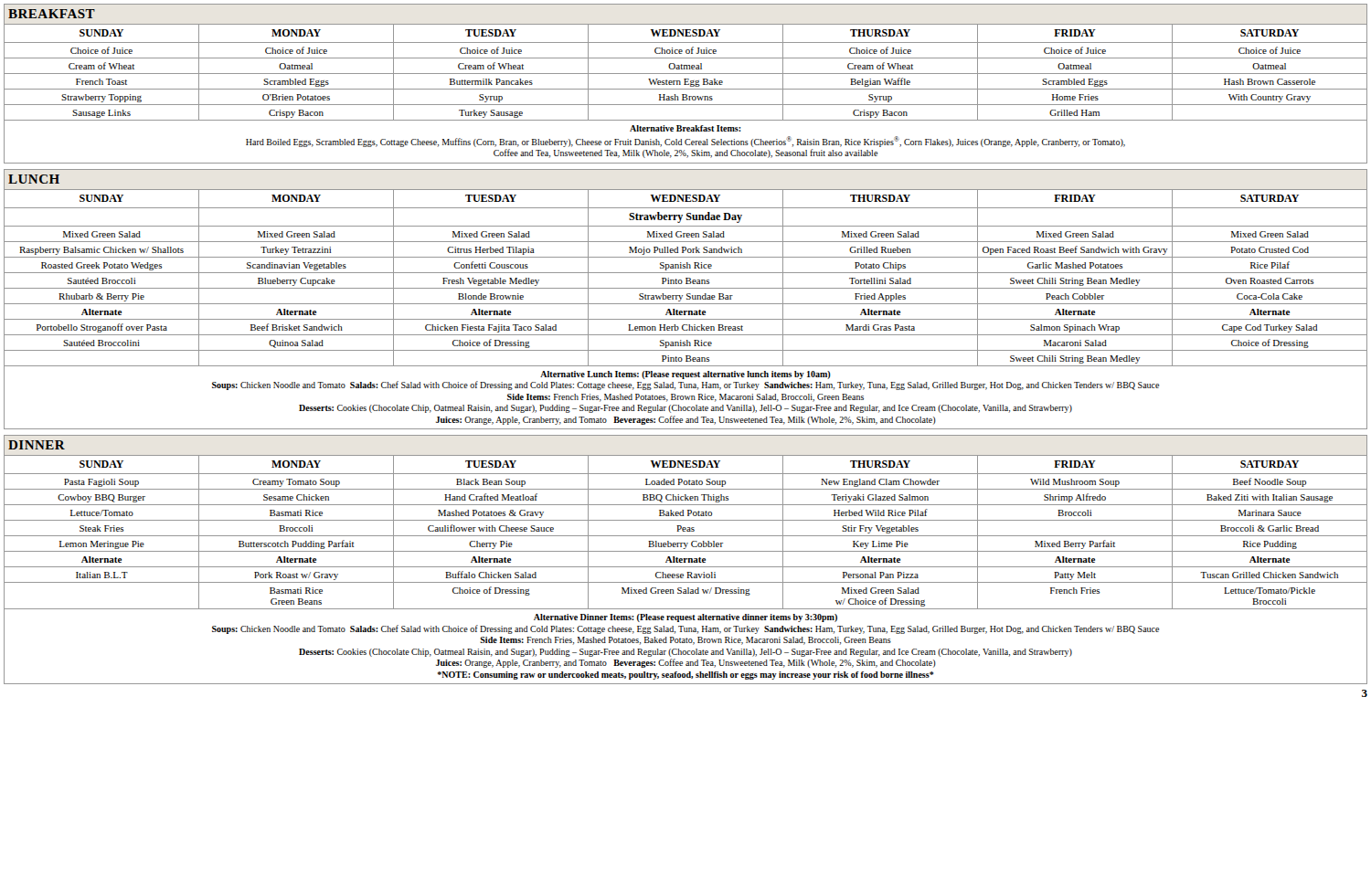| BREAKFAST |
| SUNDAY | MONDAY | TUESDAY | WEDNESDAY | THURSDAY | FRIDAY | SATURDAY |
| Choice of Juice | Choice of Juice | Choice of Juice | Choice of Juice | Choice of Juice | Choice of Juice | Choice of Juice |
| Cream of Wheat | Oatmeal | Cream of Wheat | Oatmeal | Cream of Wheat | Oatmeal | Oatmeal |
| French Toast | Scrambled Eggs | Buttermilk Pancakes | Western Egg Bake | Belgian Waffle | Scrambled Eggs | Hash Brown Casserole |
| Strawberry Topping | O'Brien Potatoes | Syrup | Hash Browns | Syrup | Home Fries | With Country Gravy |
| Sausage Links | Crispy Bacon | Turkey Sausage | | Crispy Bacon | Grilled Ham | |
Alternative Breakfast Items:
Hard Boiled Eggs, Scrambled Eggs, Cottage Cheese, Muffins (Corn, Bran, or Blueberry), Cheese or Fruit Danish, Cold Cereal Selections (Cheerios®, Raisin Bran, Rice Krispies®, Corn Flakes), Juices (Orange, Apple, Cranberry, or Tomato),
Coffee and Tea, Unsweetened Tea, Milk (Whole, 2%, Skim, and Chocolate), Seasonal fruit also available
| LUNCH |
| SUNDAY | MONDAY | TUESDAY | WEDNESDAY | THURSDAY | FRIDAY | SATURDAY |
| | | | Strawberry Sundae Day | | | |
| Mixed Green Salad | Mixed Green Salad | Mixed Green Salad | Mixed Green Salad | Mixed Green Salad | Mixed Green Salad | Mixed Green Salad |
| Raspberry Balsamic Chicken w/ Shallots | Turkey Tetrazzini | Citrus Herbed Tilapia | Mojo Pulled Pork Sandwich | Grilled Rueben | Open Faced Roast Beef Sandwich with Gravy | Potato Crusted Cod |
| Roasted Greek Potato Wedges | Scandinavian Vegetables | Confetti Couscous | Spanish Rice | Potato Chips | Garlic Mashed Potatoes | Rice Pilaf |
| Sautéed Broccoli | Blueberry Cupcake | Fresh Vegetable Medley | Pinto Beans | Tortellini Salad | Sweet Chili String Bean Medley | Oven Roasted Carrots |
| Rhubarb & Berry Pie | | Blonde Brownie | Strawberry Sundae Bar | Fried Apples | Peach Cobbler | Coca-Cola Cake |
| Alternate | Alternate | Alternate | Alternate | Alternate | Alternate | Alternate |
| Portobello Stroganoff over Pasta | Beef Brisket Sandwich | Chicken Fiesta Fajita Taco Salad | Lemon Herb Chicken Breast | Mardi Gras Pasta | Salmon Spinach Wrap | Cape Cod Turkey Salad |
| Sautéed Broccolini | Quinoa Salad | Choice of Dressing | Spanish Rice | | Macaroni Salad | Choice of Dressing |
| | | | Pinto Beans | | Sweet Chili String Bean Medley | |
Alternative Lunch Items: (Please request alternative lunch items by 10am)
Soups: Chicken Noodle and Tomato Salads: Chef Salad with Choice of Dressing and Cold Plates: Cottage cheese, Egg Salad, Tuna, Ham, or Turkey Sandwiches: Ham, Turkey, Tuna, Egg Salad, Grilled Burger, Hot Dog, and Chicken Tenders w/ BBQ Sauce
Side Items: French Fries, Mashed Potatoes, Brown Rice, Macaroni Salad, Broccoli, Green Beans
Desserts: Cookies (Chocolate Chip, Oatmeal Raisin, and Sugar), Pudding – Sugar-Free and Regular (Chocolate and Vanilla), Jell-O – Sugar-Free and Regular, and Ice Cream (Chocolate, Vanilla, and Strawberry)
Juices: Orange, Apple, Cranberry, and Tomato Beverages: Coffee and Tea, Unsweetened Tea, Milk (Whole, 2%, Skim, and Chocolate)
| DINNER |
| SUNDAY | MONDAY | TUESDAY | WEDNESDAY | THURSDAY | FRIDAY | SATURDAY |
| Pasta Fagioli Soup | Creamy Tomato Soup | Black Bean Soup | Loaded Potato Soup | New England Clam Chowder | Wild Mushroom Soup | Beef Noodle Soup |
| Cowboy BBQ Burger | Sesame Chicken | Hand Crafted Meatloaf | BBQ Chicken Thighs | Teriyaki Glazed Salmon | Shrimp Alfredo | Baked Ziti with Italian Sausage |
| Lettuce/Tomato | Basmati Rice | Mashed Potatoes & Gravy | Baked Potato | Herbed Wild Rice Pilaf | Broccoli | Marinara Sauce |
| Steak Fries | Broccoli | Cauliflower with Cheese Sauce | Peas | Stir Fry Vegetables | | Broccoli & Garlic Bread |
| Lemon Meringue Pie | Butterscotch Pudding Parfait | Cherry Pie | Blueberry Cobbler | Key Lime Pie | Mixed Berry Parfait | Rice Pudding |
| Alternate | Alternate | Alternate | Alternate | Alternate | Alternate | Alternate |
| Italian B.L.T | Pork Roast w/ Gravy | Buffalo Chicken Salad | Cheese Ravioli | Personal Pan Pizza | Patty Melt | Tuscan Grilled Chicken Sandwich |
| | Basmati Rice Green Beans | Choice of Dressing | Mixed Green Salad w/ Dressing | Mixed Green Salad w/ Choice of Dressing | French Fries | Lettuce/Tomato/Pickle Broccoli |
Alternative Dinner Items: (Please request alternative dinner items by 3:30pm)
Soups: Chicken Noodle and Tomato Salads: Chef Salad with Choice of Dressing and Cold Plates: Cottage cheese, Egg Salad, Tuna, Ham, or Turkey Sandwiches: Ham, Turkey, Tuna, Egg Salad, Grilled Burger, Hot Dog, and Chicken Tenders w/ BBQ Sauce
Side Items: French Fries, Mashed Potatoes, Baked Potato, Brown Rice, Macaroni Salad, Broccoli, Green Beans
Desserts: Cookies (Chocolate Chip, Oatmeal Raisin, and Sugar), Pudding – Sugar-Free and Regular (Chocolate and Vanilla), Jell-O – Sugar-Free and Regular, and Ice Cream (Chocolate, Vanilla, and Strawberry)
Juices: Orange, Apple, Cranberry, and Tomato Beverages: Coffee and Tea, Unsweetened Tea, Milk (Whole, 2%, Skim, and Chocolate)
*NOTE: Consuming raw or undercooked meats, poultry, seafood, shellfish or eggs may increase your risk of food borne illness*
3